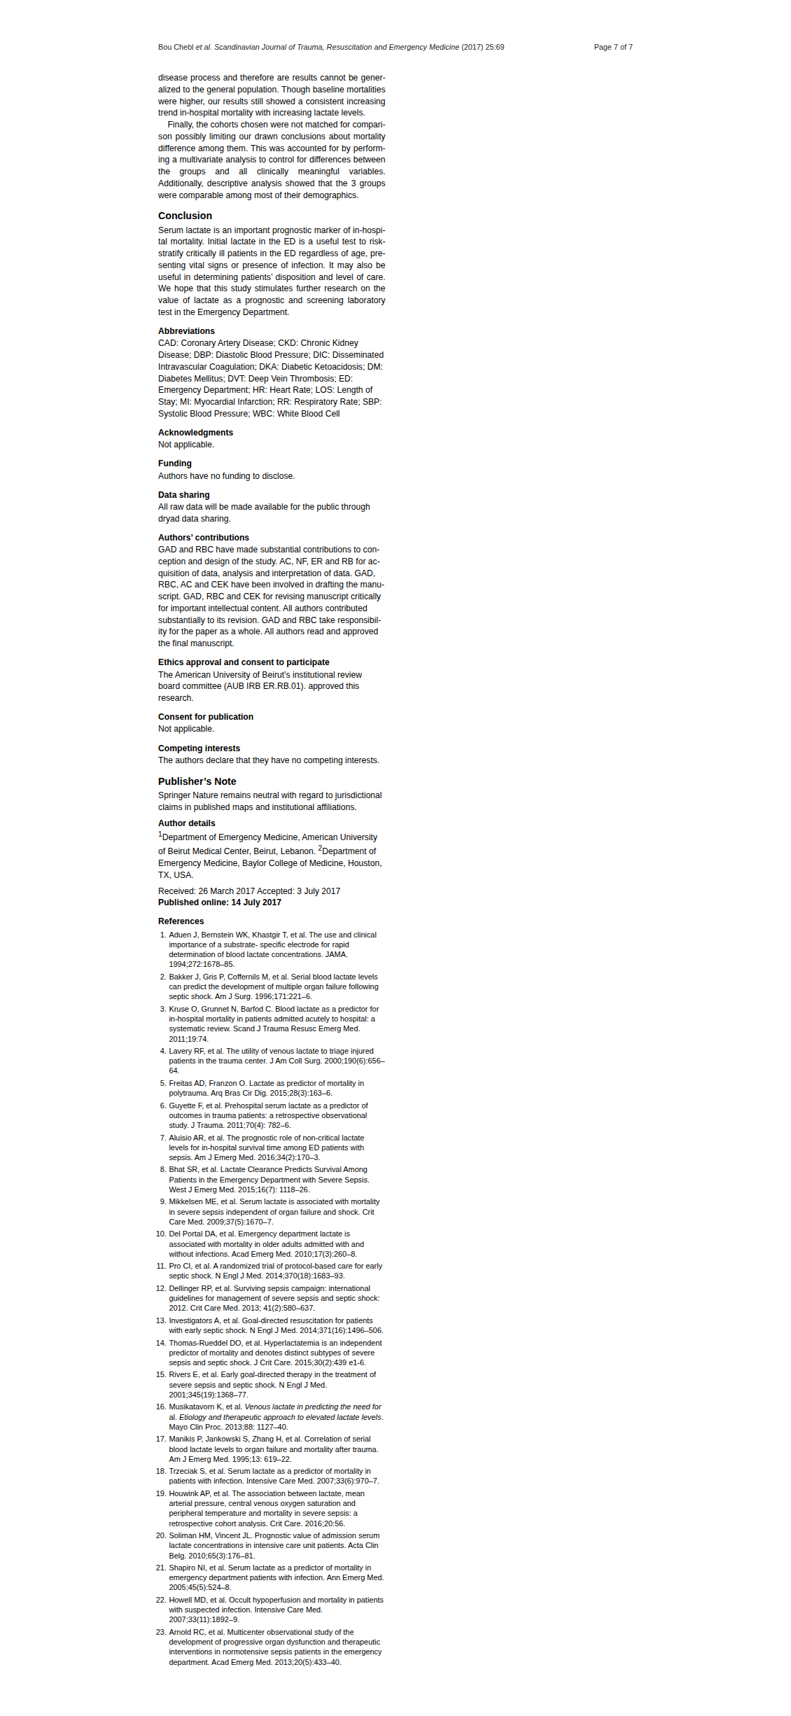Bou Chebl et al. Scandinavian Journal of Trauma, Resuscitation and Emergency Medicine (2017) 25:69
Page 7 of 7
disease process and therefore are results cannot be generalized to the general population. Though baseline mortalities were higher, our results still showed a consistent increasing trend in-hospital mortality with increasing lactate levels.
Finally, the cohorts chosen were not matched for comparison possibly limiting our drawn conclusions about mortality difference among them. This was accounted for by performing a multivariate analysis to control for differences between the groups and all clinically meaningful variables. Additionally, descriptive analysis showed that the 3 groups were comparable among most of their demographics.
Conclusion
Serum lactate is an important prognostic marker of in-hospital mortality. Initial lactate in the ED is a useful test to risk-stratify critically ill patients in the ED regardless of age, presenting vital signs or presence of infection. It may also be useful in determining patients’ disposition and level of care. We hope that this study stimulates further research on the value of lactate as a prognostic and screening laboratory test in the Emergency Department.
Abbreviations
CAD: Coronary Artery Disease; CKD: Chronic Kidney Disease; DBP: Diastolic Blood Pressure; DIC: Disseminated Intravascular Coagulation; DKA: Diabetic Ketoacidosis; DM: Diabetes Mellitus; DVT: Deep Vein Thrombosis; ED: Emergency Department; HR: Heart Rate; LOS: Length of Stay; MI: Myocardial Infarction; RR: Respiratory Rate; SBP: Systolic Blood Pressure; WBC: White Blood Cell
Acknowledgments
Not applicable.
Funding
Authors have no funding to disclose.
Data sharing
All raw data will be made available for the public through dryad data sharing.
Authors’ contributions
GAD and RBC have made substantial contributions to conception and design of the study. AC, NF, ER and RB for acquisition of data, analysis and interpretation of data. GAD, RBC, AC and CEK have been involved in drafting the manuscript. GAD, RBC and CEK for revising manuscript critically for important intellectual content. All authors contributed substantially to its revision. GAD and RBC take responsibility for the paper as a whole. All authors read and approved the final manuscript.
Ethics approval and consent to participate
The American University of Beirut’s institutional review board committee (AUB IRB ER.RB.01). approved this research.
Consent for publication
Not applicable.
Competing interests
The authors declare that they have no competing interests.
Publisher’s Note
Springer Nature remains neutral with regard to jurisdictional claims in published maps and institutional affiliations.
Author details
1Department of Emergency Medicine, American University of Beirut Medical Center, Beirut, Lebanon. 2Department of Emergency Medicine, Baylor College of Medicine, Houston, TX, USA.
Received: 26 March 2017 Accepted: 3 July 2017
Published online: 14 July 2017
References
Aduen J, Bernstein WK, Khastgir T, et al. The use and clinical importance of a substrate- specific electrode for rapid determination of blood lactate concentrations. JAMA. 1994;272:1678–85.
Bakker J, Gris P, Coffernils M, et al. Serial blood lactate levels can predict the development of multiple organ failure following septic shock. Am J Surg. 1996;171:221–6.
Kruse O, Grunnet N, Barfod C. Blood lactate as a predictor for in-hospital mortality in patients admitted acutely to hospital: a systematic review. Scand J Trauma Resusc Emerg Med. 2011;19:74.
Lavery RF, et al. The utility of venous lactate to triage injured patients in the trauma center. J Am Coll Surg. 2000;190(6):656–64.
Freitas AD, Franzon O. Lactate as predictor of mortality in polytrauma. Arq Bras Cir Dig. 2015;28(3):163–6.
Guyette F, et al. Prehospital serum lactate as a predictor of outcomes in trauma patients: a retrospective observational study. J Trauma. 2011;70(4): 782–6.
Aluisio AR, et al. The prognostic role of non-critical lactate levels for in-hospital survival time among ED patients with sepsis. Am J Emerg Med. 2016;34(2):170–3.
Bhat SR, et al. Lactate Clearance Predicts Survival Among Patients in the Emergency Department with Severe Sepsis. West J Emerg Med. 2015;16(7): 1118–26.
Mikkelsen ME, et al. Serum lactate is associated with mortality in severe sepsis independent of organ failure and shock. Crit Care Med. 2009;37(5):1670–7.
Del Portal DA, et al. Emergency department lactate is associated with mortality in older adults admitted with and without infections. Acad Emerg Med. 2010;17(3):260–8.
Pro CI, et al. A randomized trial of protocol-based care for early septic shock. N Engl J Med. 2014;370(18):1683–93.
Dellinger RP, et al. Surviving sepsis campaign: international guidelines for management of severe sepsis and septic shock: 2012. Crit Care Med. 2013; 41(2):580–637.
Investigators A, et al. Goal-directed resuscitation for patients with early septic shock. N Engl J Med. 2014;371(16):1496–506.
Thomas-Rueddel DO, et al. Hyperlactatemia is an independent predictor of mortality and denotes distinct subtypes of severe sepsis and septic shock. J Crit Care. 2015;30(2):439 e1-6.
Rivers E, et al. Early goal-directed therapy in the treatment of severe sepsis and septic shock. N Engl J Med. 2001;345(19):1368–77.
Musikatavorn K, et al. Venous lactate in predicting the need for al. Etiology and therapeutic approach to elevated lactate levels. Mayo Clin Proc. 2013;88: 1127–40.
Manikis P, Jankowski S, Zhang H, et al. Correlation of serial blood lactate levels to organ failure and mortality after trauma. Am J Emerg Med. 1995;13: 619–22.
Trzeciak S, et al. Serum lactate as a predictor of mortality in patients with infection. Intensive Care Med. 2007;33(6):970–7.
Houwink AP, et al. The association between lactate, mean arterial pressure, central venous oxygen saturation and peripheral temperature and mortality in severe sepsis: a retrospective cohort analysis. Crit Care. 2016;20:56.
Soliman HM, Vincent JL. Prognostic value of admission serum lactate concentrations in intensive care unit patients. Acta Clin Belg. 2010;65(3):176–81.
Shapiro NI, et al. Serum lactate as a predictor of mortality in emergency department patients with infection. Ann Emerg Med. 2005;45(5):524–8.
Howell MD, et al. Occult hypoperfusion and mortality in patients with suspected infection. Intensive Care Med. 2007;33(11):1892–9.
Arnold RC, et al. Multicenter observational study of the development of progressive organ dysfunction and therapeutic interventions in normotensive sepsis patients in the emergency department. Acad Emerg Med. 2013;20(5):433–40.